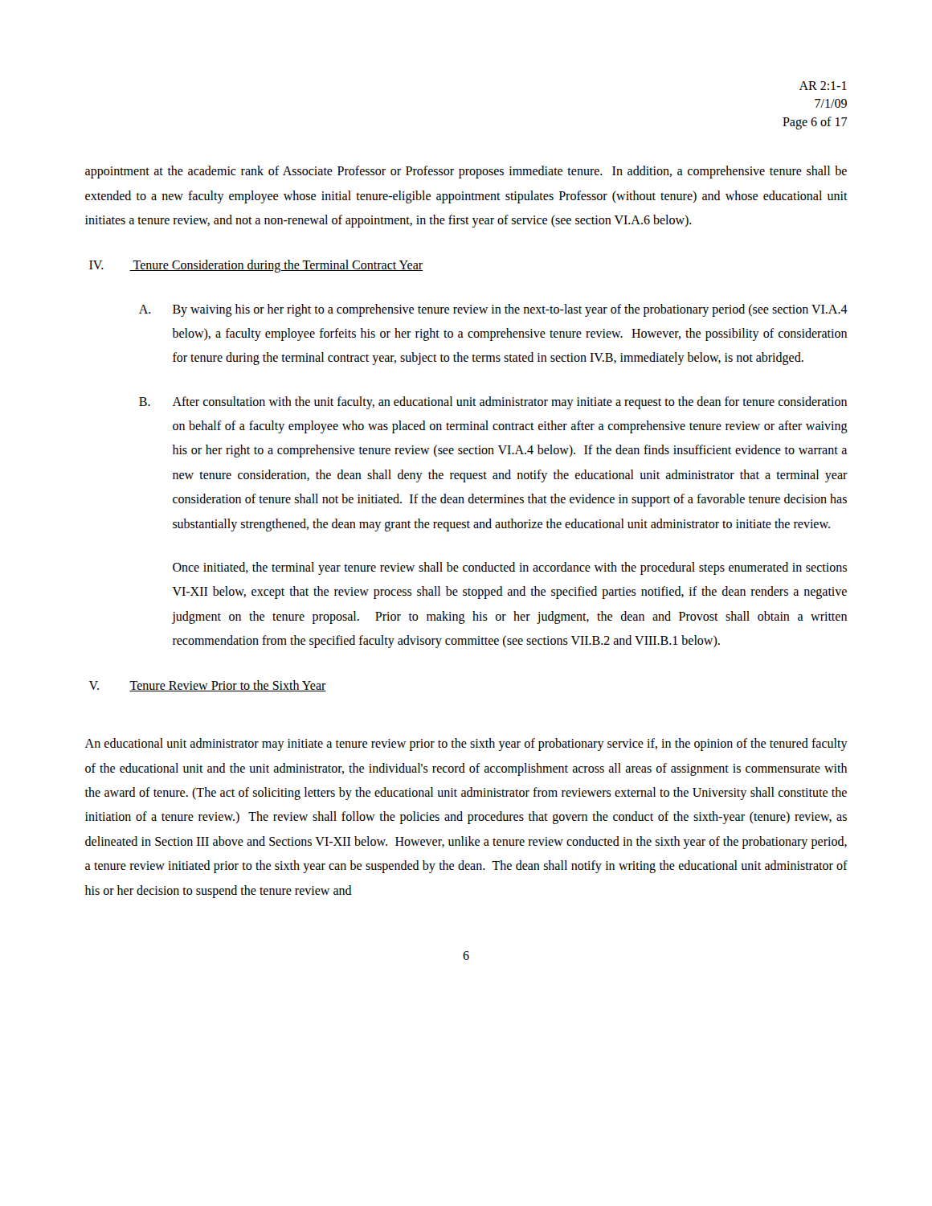AR 2:1-1
7/1/09
Page 6 of 17
appointment at the academic rank of Associate Professor or Professor proposes immediate tenure. In addition, a comprehensive tenure shall be extended to a new faculty employee whose initial tenure-eligible appointment stipulates Professor (without tenure) and whose educational unit initiates a tenure review, and not a non-renewal of appointment, in the first year of service (see section VI.A.6 below).
IV. Tenure Consideration during the Terminal Contract Year
A. By waiving his or her right to a comprehensive tenure review in the next-to-last year of the probationary period (see section VI.A.4 below), a faculty employee forfeits his or her right to a comprehensive tenure review. However, the possibility of consideration for tenure during the terminal contract year, subject to the terms stated in section IV.B, immediately below, is not abridged.
B. After consultation with the unit faculty, an educational unit administrator may initiate a request to the dean for tenure consideration on behalf of a faculty employee who was placed on terminal contract either after a comprehensive tenure review or after waiving his or her right to a comprehensive tenure review (see section VI.A.4 below). If the dean finds insufficient evidence to warrant a new tenure consideration, the dean shall deny the request and notify the educational unit administrator that a terminal year consideration of tenure shall not be initiated. If the dean determines that the evidence in support of a favorable tenure decision has substantially strengthened, the dean may grant the request and authorize the educational unit administrator to initiate the review.
Once initiated, the terminal year tenure review shall be conducted in accordance with the procedural steps enumerated in sections VI-XII below, except that the review process shall be stopped and the specified parties notified, if the dean renders a negative judgment on the tenure proposal. Prior to making his or her judgment, the dean and Provost shall obtain a written recommendation from the specified faculty advisory committee (see sections VII.B.2 and VIII.B.1 below).
V. Tenure Review Prior to the Sixth Year
An educational unit administrator may initiate a tenure review prior to the sixth year of probationary service if, in the opinion of the tenured faculty of the educational unit and the unit administrator, the individual's record of accomplishment across all areas of assignment is commensurate with the award of tenure. (The act of soliciting letters by the educational unit administrator from reviewers external to the University shall constitute the initiation of a tenure review.) The review shall follow the policies and procedures that govern the conduct of the sixth-year (tenure) review, as delineated in Section III above and Sections VI-XII below. However, unlike a tenure review conducted in the sixth year of the probationary period, a tenure review initiated prior to the sixth year can be suspended by the dean. The dean shall notify in writing the educational unit administrator of his or her decision to suspend the tenure review and
6